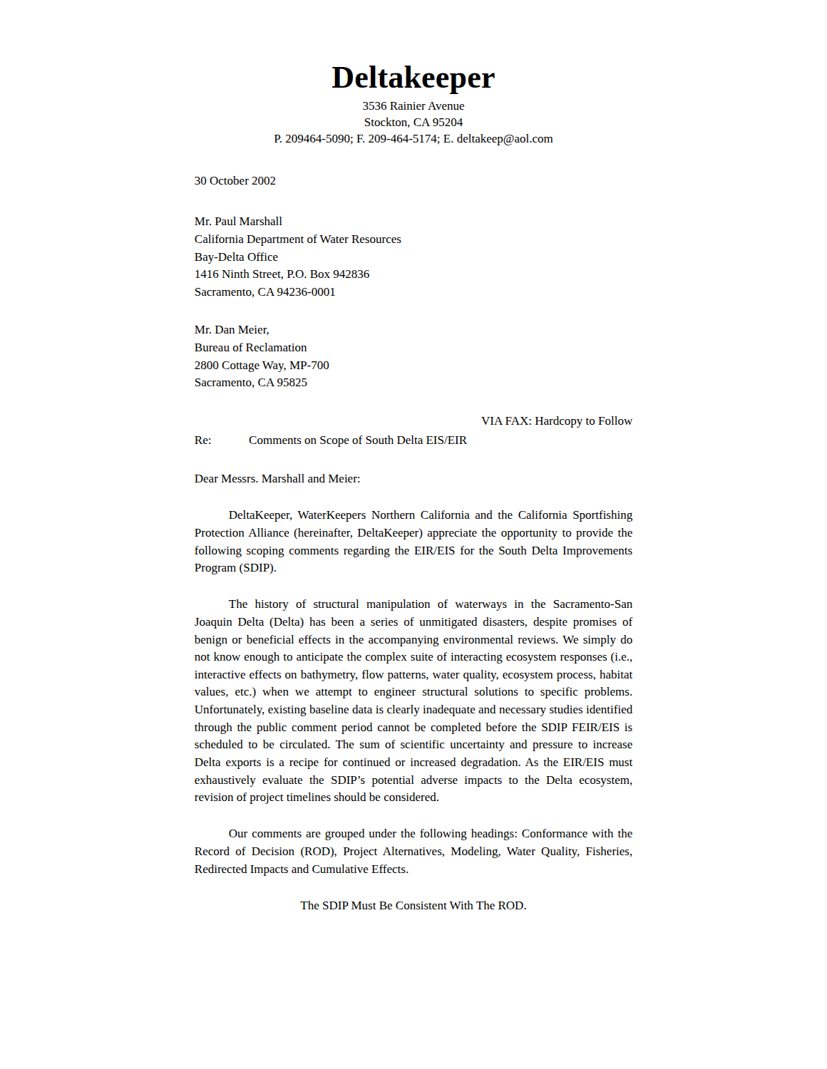Deltakeeper
3536 Rainier Avenue
Stockton, CA 95204
P. 209464-5090; F. 209-464-5174; E. deltakeep@aol.com
30 October 2002
Mr. Paul Marshall
California Department of Water Resources
Bay-Delta Office
1416 Ninth Street, P.O. Box 942836
Sacramento, CA 94236-0001
Mr. Dan Meier,
Bureau of Reclamation
2800 Cottage Way, MP-700
Sacramento, CA 95825
VIA FAX: Hardcopy to Follow
Re: Comments on Scope of South Delta EIS/EIR
Dear Messrs. Marshall and Meier:
DeltaKeeper, WaterKeepers Northern California and the California Sportfishing Protection Alliance (hereinafter, DeltaKeeper) appreciate the opportunity to provide the following scoping comments regarding the EIR/EIS for the South Delta Improvements Program (SDIP).
The history of structural manipulation of waterways in the Sacramento-San Joaquin Delta (Delta) has been a series of unmitigated disasters, despite promises of benign or beneficial effects in the accompanying environmental reviews. We simply do not know enough to anticipate the complex suite of interacting ecosystem responses (i.e., interactive effects on bathymetry, flow patterns, water quality, ecosystem process, habitat values, etc.) when we attempt to engineer structural solutions to specific problems. Unfortunately, existing baseline data is clearly inadequate and necessary studies identified through the public comment period cannot be completed before the SDIP FEIR/EIS is scheduled to be circulated. The sum of scientific uncertainty and pressure to increase Delta exports is a recipe for continued or increased degradation. As the EIR/EIS must exhaustively evaluate the SDIP’s potential adverse impacts to the Delta ecosystem, revision of project timelines should be considered.
Our comments are grouped under the following headings: Conformance with the Record of Decision (ROD), Project Alternatives, Modeling, Water Quality, Fisheries, Redirected Impacts and Cumulative Effects.
The SDIP Must Be Consistent With The ROD.